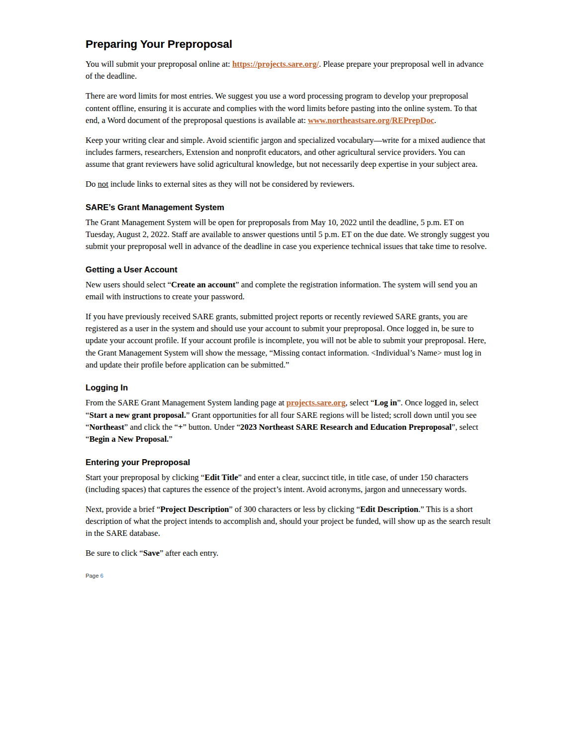Preparing Your Preproposal
You will submit your preproposal online at: https://projects.sare.org/. Please prepare your preproposal well in advance of the deadline.
There are word limits for most entries. We suggest you use a word processing program to develop your preproposal content offline, ensuring it is accurate and complies with the word limits before pasting into the online system. To that end, a Word document of the preproposal questions is available at: www.northeastsare.org/REPrepDoc.
Keep your writing clear and simple. Avoid scientific jargon and specialized vocabulary—write for a mixed audience that includes farmers, researchers, Extension and nonprofit educators, and other agricultural service providers. You can assume that grant reviewers have solid agricultural knowledge, but not necessarily deep expertise in your subject area.
Do not include links to external sites as they will not be considered by reviewers.
SARE’s Grant Management System
The Grant Management System will be open for preproposals from May 10, 2022 until the deadline, 5 p.m. ET on Tuesday, August 2, 2022. Staff are available to answer questions until 5 p.m. ET on the due date. We strongly suggest you submit your preproposal well in advance of the deadline in case you experience technical issues that take time to resolve.
Getting a User Account
New users should select “Create an account” and complete the registration information. The system will send you an email with instructions to create your password.
If you have previously received SARE grants, submitted project reports or recently reviewed SARE grants, you are registered as a user in the system and should use your account to submit your preproposal. Once logged in, be sure to update your account profile. If your account profile is incomplete, you will not be able to submit your preproposal. Here, the Grant Management System will show the message, “Missing contact information. <Individual’s Name> must log in and update their profile before application can be submitted.”
Logging In
From the SARE Grant Management System landing page at projects.sare.org, select “Log in”. Once logged in, select “Start a new grant proposal.” Grant opportunities for all four SARE regions will be listed; scroll down until you see “Northeast” and click the “+” button. Under “2023 Northeast SARE Research and Education Preproposal”, select “Begin a New Proposal.”
Entering your Preproposal
Start your preproposal by clicking “Edit Title” and enter a clear, succinct title, in title case, of under 150 characters (including spaces) that captures the essence of the project’s intent. Avoid acronyms, jargon and unnecessary words.
Next, provide a brief “Project Description” of 300 characters or less by clicking “Edit Description.” This is a short description of what the project intends to accomplish and, should your project be funded, will show up as the search result in the SARE database.
Be sure to click “Save” after each entry.
Page 6